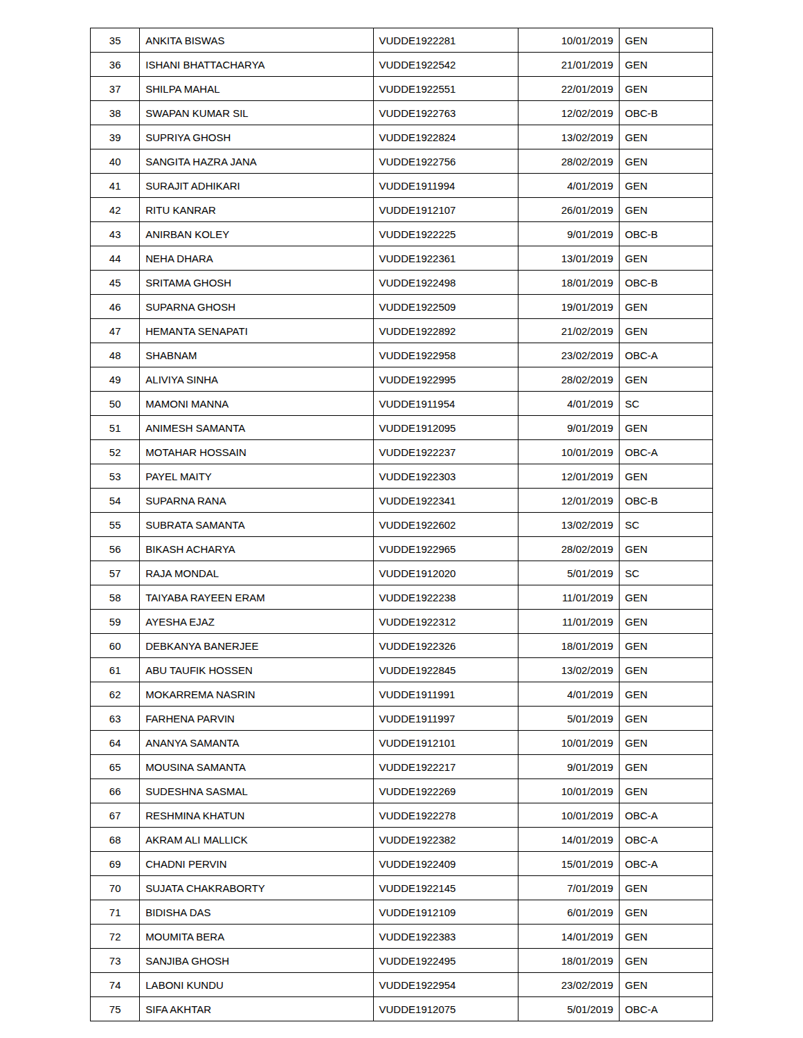| 35 | ANKITA BISWAS | VUDDE1922281 | 10/01/2019 | GEN |
| 36 | ISHANI BHATTACHARYA | VUDDE1922542 | 21/01/2019 | GEN |
| 37 | SHILPA MAHAL | VUDDE1922551 | 22/01/2019 | GEN |
| 38 | SWAPAN KUMAR SIL | VUDDE1922763 | 12/02/2019 | OBC-B |
| 39 | SUPRIYA GHOSH | VUDDE1922824 | 13/02/2019 | GEN |
| 40 | SANGITA HAZRA JANA | VUDDE1922756 | 28/02/2019 | GEN |
| 41 | SURAJIT ADHIKARI | VUDDE1911994 | 4/01/2019 | GEN |
| 42 | RITU KANRAR | VUDDE1912107 | 26/01/2019 | GEN |
| 43 | ANIRBAN KOLEY | VUDDE1922225 | 9/01/2019 | OBC-B |
| 44 | NEHA DHARA | VUDDE1922361 | 13/01/2019 | GEN |
| 45 | SRITAMA GHOSH | VUDDE1922498 | 18/01/2019 | OBC-B |
| 46 | SUPARNA GHOSH | VUDDE1922509 | 19/01/2019 | GEN |
| 47 | HEMANTA SENAPATI | VUDDE1922892 | 21/02/2019 | GEN |
| 48 | SHABNAM | VUDDE1922958 | 23/02/2019 | OBC-A |
| 49 | ALIVIYA SINHA | VUDDE1922995 | 28/02/2019 | GEN |
| 50 | MAMONI MANNA | VUDDE1911954 | 4/01/2019 | SC |
| 51 | ANIMESH SAMANTA | VUDDE1912095 | 9/01/2019 | GEN |
| 52 | MOTAHAR HOSSAIN | VUDDE1922237 | 10/01/2019 | OBC-A |
| 53 | PAYEL MAITY | VUDDE1922303 | 12/01/2019 | GEN |
| 54 | SUPARNA RANA | VUDDE1922341 | 12/01/2019 | OBC-B |
| 55 | SUBRATA SAMANTA | VUDDE1922602 | 13/02/2019 | SC |
| 56 | BIKASH ACHARYA | VUDDE1922965 | 28/02/2019 | GEN |
| 57 | RAJA MONDAL | VUDDE1912020 | 5/01/2019 | SC |
| 58 | TAIYABA RAYEEN ERAM | VUDDE1922238 | 11/01/2019 | GEN |
| 59 | AYESHA EJAZ | VUDDE1922312 | 11/01/2019 | GEN |
| 60 | DEBKANYA BANERJEE | VUDDE1922326 | 18/01/2019 | GEN |
| 61 | ABU TAUFIK HOSSEN | VUDDE1922845 | 13/02/2019 | GEN |
| 62 | MOKARREMA NASRIN | VUDDE1911991 | 4/01/2019 | GEN |
| 63 | FARHENA PARVIN | VUDDE1911997 | 5/01/2019 | GEN |
| 64 | ANANYA SAMANTA | VUDDE1912101 | 10/01/2019 | GEN |
| 65 | MOUSINA SAMANTA | VUDDE1922217 | 9/01/2019 | GEN |
| 66 | SUDESHNA SASMAL | VUDDE1922269 | 10/01/2019 | GEN |
| 67 | RESHMINA KHATUN | VUDDE1922278 | 10/01/2019 | OBC-A |
| 68 | AKRAM ALI MALLICK | VUDDE1922382 | 14/01/2019 | OBC-A |
| 69 | CHADNI PERVIN | VUDDE1922409 | 15/01/2019 | OBC-A |
| 70 | SUJATA CHAKRABORTY | VUDDE1922145 | 7/01/2019 | GEN |
| 71 | BIDISHA DAS | VUDDE1912109 | 6/01/2019 | GEN |
| 72 | MOUMITA BERA | VUDDE1922383 | 14/01/2019 | GEN |
| 73 | SANJIBA GHOSH | VUDDE1922495 | 18/01/2019 | GEN |
| 74 | LABONI KUNDU | VUDDE1922954 | 23/02/2019 | GEN |
| 75 | SIFA AKHTAR | VUDDE1912075 | 5/01/2019 | OBC-A |